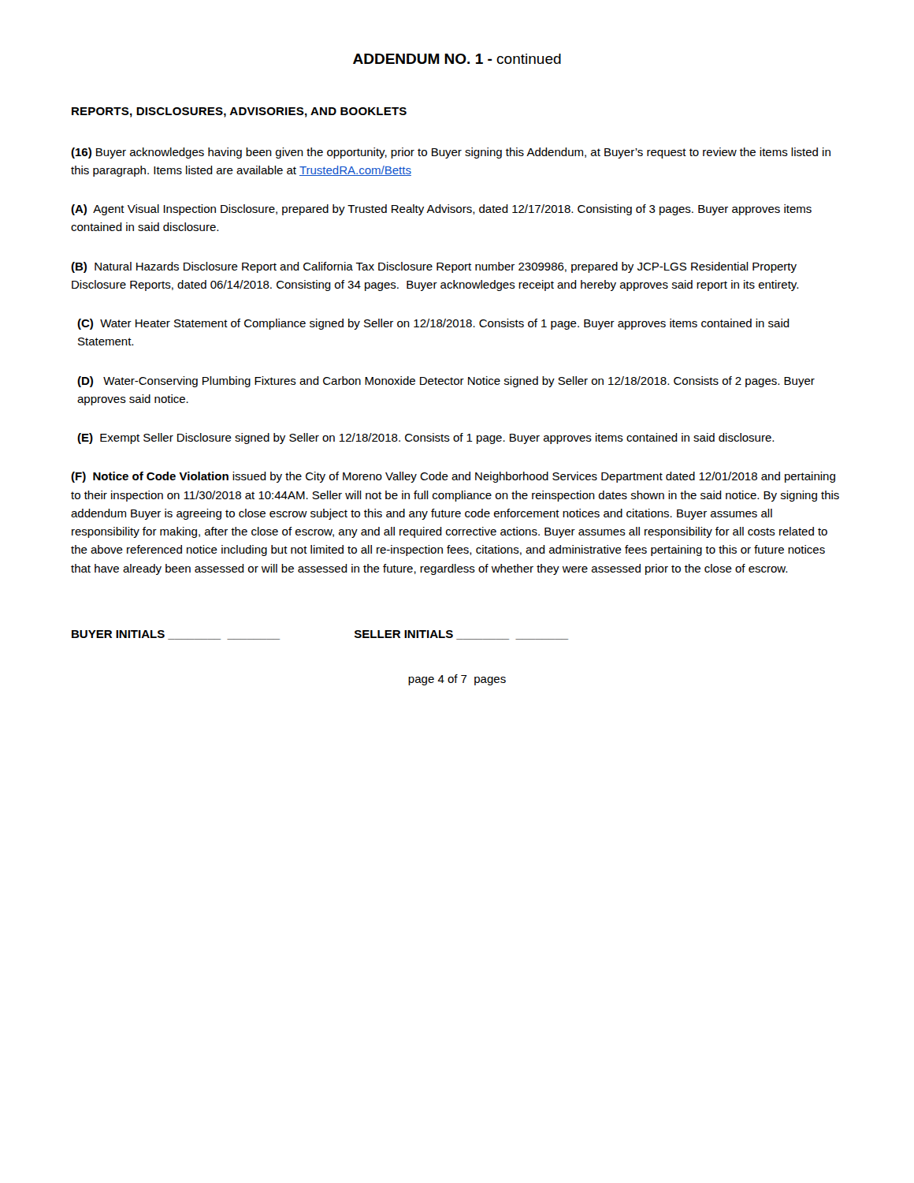ADDENDUM NO. 1 - continued
REPORTS, DISCLOSURES, ADVISORIES, AND BOOKLETS
(16) Buyer acknowledges having been given the opportunity, prior to Buyer signing this Addendum, at Buyer’s request to review the items listed in this paragraph. Items listed are available at TrustedRA.com/Betts
(A) Agent Visual Inspection Disclosure, prepared by Trusted Realty Advisors, dated 12/17/2018. Consisting of 3 pages. Buyer approves items contained in said disclosure.
(B) Natural Hazards Disclosure Report and California Tax Disclosure Report number 2309986, prepared by JCP-LGS Residential Property Disclosure Reports, dated 06/14/2018. Consisting of 34 pages. Buyer acknowledges receipt and hereby approves said report in its entirety.
(C) Water Heater Statement of Compliance signed by Seller on 12/18/2018. Consists of 1 page. Buyer approves items contained in said Statement.
(D) Water-Conserving Plumbing Fixtures and Carbon Monoxide Detector Notice signed by Seller on 12/18/2018. Consists of 2 pages. Buyer approves said notice.
(E) Exempt Seller Disclosure signed by Seller on 12/18/2018. Consists of 1 page. Buyer approves items contained in said disclosure.
(F) Notice of Code Violation issued by the City of Moreno Valley Code and Neighborhood Services Department dated 12/01/2018 and pertaining to their inspection on 11/30/2018 at 10:44AM. Seller will not be in full compliance on the reinspection dates shown in the said notice. By signing this addendum Buyer is agreeing to close escrow subject to this and any future code enforcement notices and citations. Buyer assumes all responsibility for making, after the close of escrow, any and all required corrective actions. Buyer assumes all responsibility for all costs related to the above referenced notice including but not limited to all re-inspection fees, citations, and administrative fees pertaining to this or future notices that have already been assessed or will be assessed in the future, regardless of whether they were assessed prior to the close of escrow.
BUYER INITIALS ________ ________ SELLER INITIALS ________ ________
page 4 of 7 pages